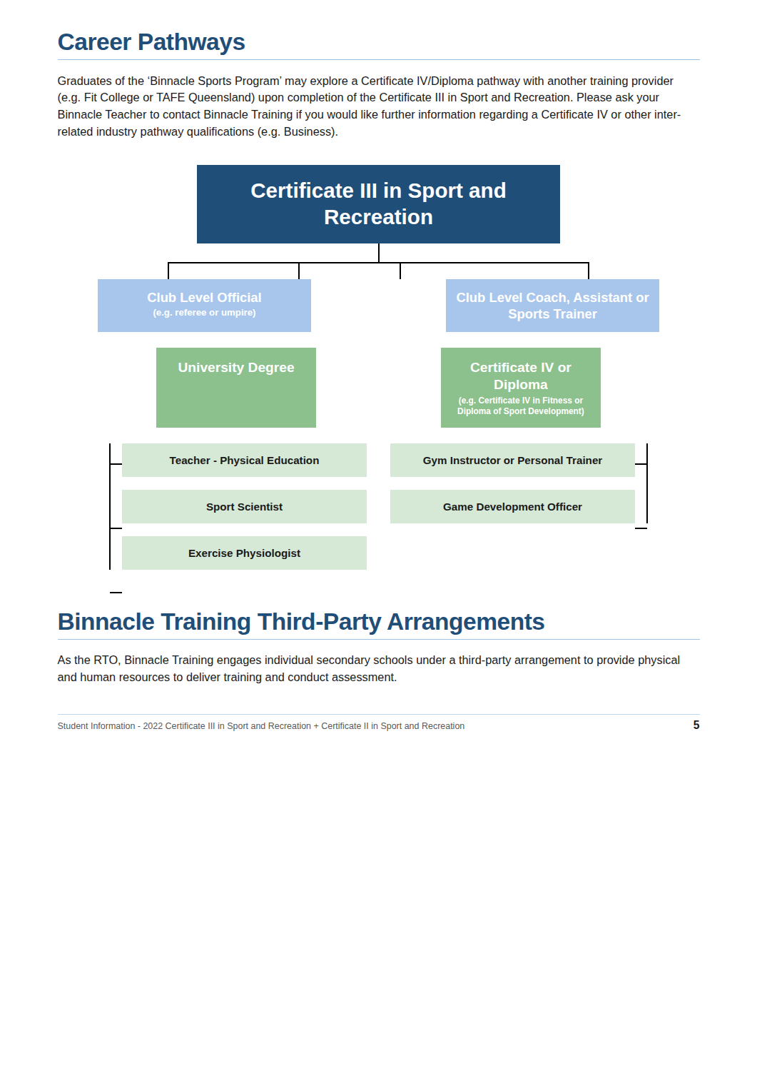Career Pathways
Graduates of the ‘Binnacle Sports Program’ may explore a Certificate IV/Diploma pathway with another training provider (e.g. Fit College or TAFE Queensland) upon completion of the Certificate III in Sport and Recreation. Please ask your Binnacle Teacher to contact Binnacle Training if you would like further information regarding a Certificate IV or other inter-related industry pathway qualifications (e.g. Business).
Certificate III in Sport and Recreation
Club Level Official (e.g. referee or umpire)
Club Level Coach, Assistant or Sports Trainer
University Degree
Certificate IV or Diploma (e.g. Certificate IV in Fitness or Diploma of Sport Development)
Teacher - Physical Education
Sport Scientist
Exercise Physiologist
Gym Instructor or Personal Trainer
Game Development Officer
Binnacle Training Third-Party Arrangements
As the RTO, Binnacle Training engages individual secondary schools under a third-party arrangement to provide physical and human resources to deliver training and conduct assessment.
Student Information - 2022 Certificate III in Sport and Recreation + Certificate II in Sport and Recreation 5